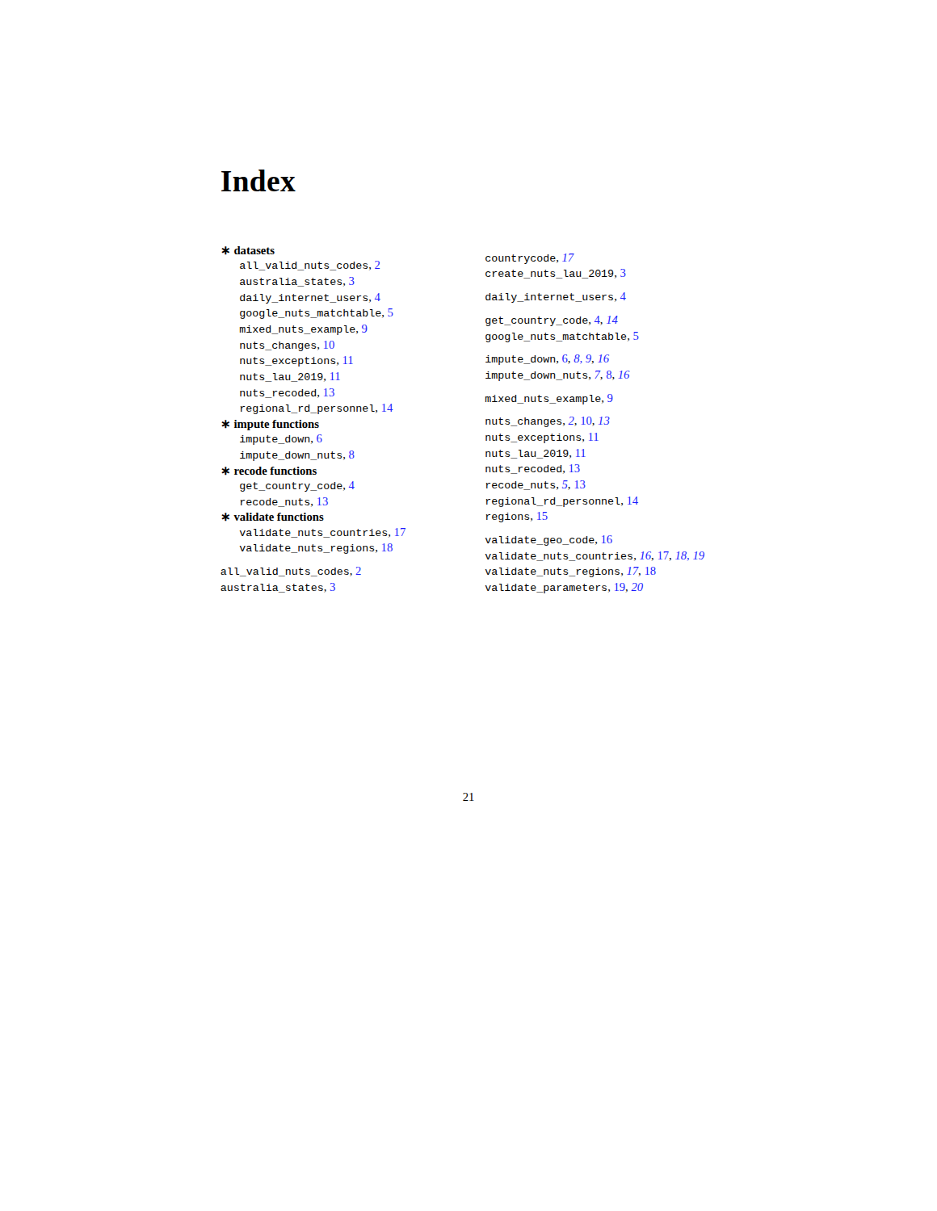Index
∗ datasets
all_valid_nuts_codes, 2
australia_states, 3
daily_internet_users, 4
google_nuts_matchtable, 5
mixed_nuts_example, 9
nuts_changes, 10
nuts_exceptions, 11
nuts_lau_2019, 11
nuts_recoded, 13
regional_rd_personnel, 14
∗ impute functions
impute_down, 6
impute_down_nuts, 8
∗ recode functions
get_country_code, 4
recode_nuts, 13
∗ validate functions
validate_nuts_countries, 17
validate_nuts_regions, 18
all_valid_nuts_codes, 2
australia_states, 3
countrycode, 17
create_nuts_lau_2019, 3
daily_internet_users, 4
get_country_code, 4, 14
google_nuts_matchtable, 5
impute_down, 6, 8, 9, 16
impute_down_nuts, 7, 8, 16
mixed_nuts_example, 9
nuts_changes, 2, 10, 13
nuts_exceptions, 11
nuts_lau_2019, 11
nuts_recoded, 13
recode_nuts, 5, 13
regional_rd_personnel, 14
regions, 15
validate_geo_code, 16
validate_nuts_countries, 16, 17, 18, 19
validate_nuts_regions, 17, 18
validate_parameters, 19, 20
21